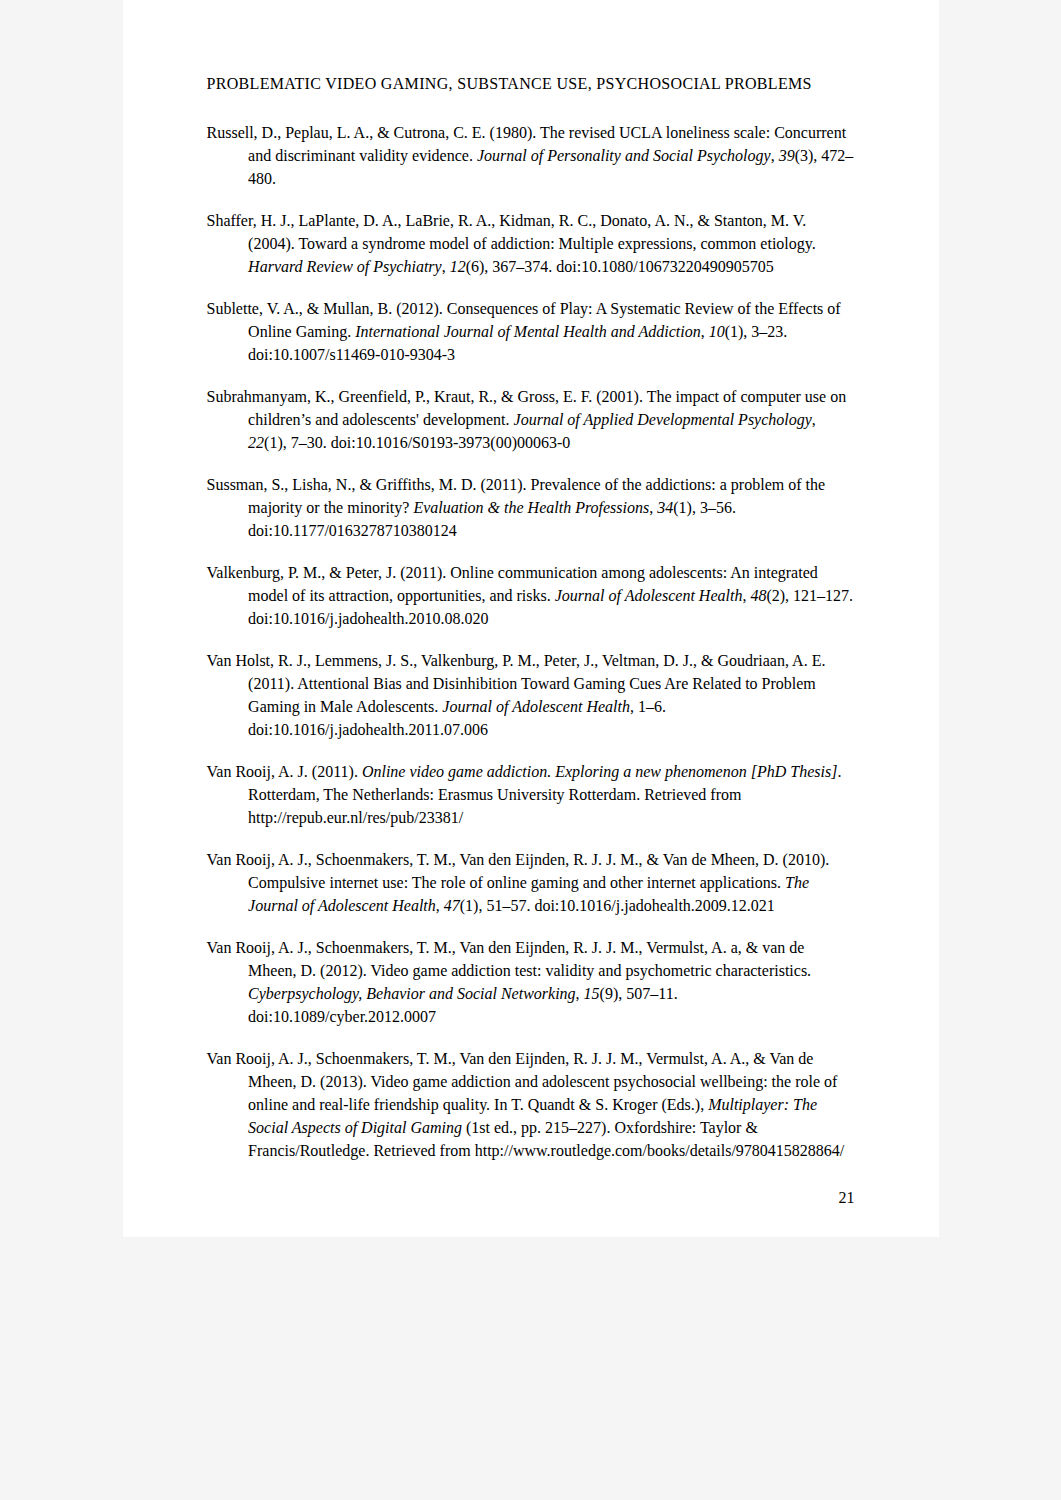PROBLEMATIC VIDEO GAMING, SUBSTANCE USE, PSYCHOSOCIAL PROBLEMS
Russell, D., Peplau, L. A., & Cutrona, C. E. (1980). The revised UCLA loneliness scale: Concurrent and discriminant validity evidence. Journal of Personality and Social Psychology, 39(3), 472–480.
Shaffer, H. J., LaPlante, D. A., LaBrie, R. A., Kidman, R. C., Donato, A. N., & Stanton, M. V. (2004). Toward a syndrome model of addiction: Multiple expressions, common etiology. Harvard Review of Psychiatry, 12(6), 367–374. doi:10.1080/10673220490905705
Sublette, V. A., & Mullan, B. (2012). Consequences of Play: A Systematic Review of the Effects of Online Gaming. International Journal of Mental Health and Addiction, 10(1), 3–23. doi:10.1007/s11469-010-9304-3
Subrahmanyam, K., Greenfield, P., Kraut, R., & Gross, E. F. (2001). The impact of computer use on children’s and adolescents' development. Journal of Applied Developmental Psychology, 22(1), 7–30. doi:10.1016/S0193-3973(00)00063-0
Sussman, S., Lisha, N., & Griffiths, M. D. (2011). Prevalence of the addictions: a problem of the majority or the minority? Evaluation & the Health Professions, 34(1), 3–56. doi:10.1177/0163278710380124
Valkenburg, P. M., & Peter, J. (2011). Online communication among adolescents: An integrated model of its attraction, opportunities, and risks. Journal of Adolescent Health, 48(2), 121–127. doi:10.1016/j.jadohealth.2010.08.020
Van Holst, R. J., Lemmens, J. S., Valkenburg, P. M., Peter, J., Veltman, D. J., & Goudriaan, A. E. (2011). Attentional Bias and Disinhibition Toward Gaming Cues Are Related to Problem Gaming in Male Adolescents. Journal of Adolescent Health, 1–6. doi:10.1016/j.jadohealth.2011.07.006
Van Rooij, A. J. (2011). Online video game addiction. Exploring a new phenomenon [PhD Thesis]. Rotterdam, The Netherlands: Erasmus University Rotterdam. Retrieved from http://repub.eur.nl/res/pub/23381/
Van Rooij, A. J., Schoenmakers, T. M., Van den Eijnden, R. J. J. M., & Van de Mheen, D. (2010). Compulsive internet use: The role of online gaming and other internet applications. The Journal of Adolescent Health, 47(1), 51–57. doi:10.1016/j.jadohealth.2009.12.021
Van Rooij, A. J., Schoenmakers, T. M., Van den Eijnden, R. J. J. M., Vermulst, A. a, & van de Mheen, D. (2012). Video game addiction test: validity and psychometric characteristics. Cyberpsychology, Behavior and Social Networking, 15(9), 507–11. doi:10.1089/cyber.2012.0007
Van Rooij, A. J., Schoenmakers, T. M., Van den Eijnden, R. J. J. M., Vermulst, A. A., & Van de Mheen, D. (2013). Video game addiction and adolescent psychosocial wellbeing: the role of online and real-life friendship quality. In T. Quandt & S. Kroger (Eds.), Multiplayer: The Social Aspects of Digital Gaming (1st ed., pp. 215–227). Oxfordshire: Taylor & Francis/Routledge. Retrieved from http://www.routledge.com/books/details/9780415828864/
21